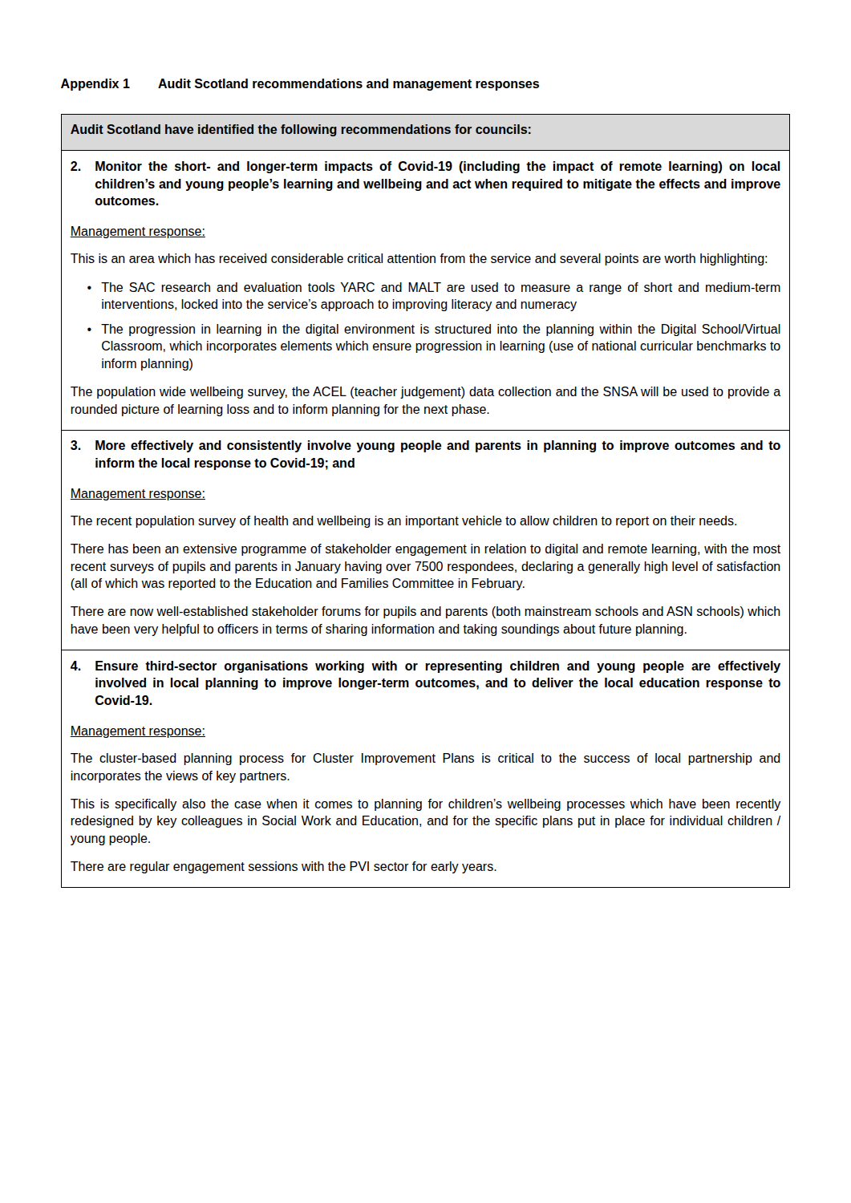Appendix 1 Audit Scotland recommendations and management responses
| Audit Scotland have identified the following recommendations for councils: |
| 2. Monitor the short- and longer-term impacts of Covid-19 (including the impact of remote learning) on local children’s and young people’s learning and wellbeing and act when required to mitigate the effects and improve outcomes. Management response: This is an area which has received considerable critical attention from the service and several points are worth highlighting: The SAC research and evaluation tools YARC and MALT are used to measure a range of short and medium-term interventions, locked into the service’s approach to improving literacy and numeracy The progression in learning in the digital environment is structured into the planning within the Digital School/Virtual Classroom, which incorporates elements which ensure progression in learning (use of national curricular benchmarks to inform planning) The population wide wellbeing survey, the ACEL (teacher judgement) data collection and the SNSA will be used to provide a rounded picture of learning loss and to inform planning for the next phase. |
| 3. More effectively and consistently involve young people and parents in planning to improve outcomes and to inform the local response to Covid-19; and Management response: The recent population survey of health and wellbeing is an important vehicle to allow children to report on their needs. There has been an extensive programme of stakeholder engagement in relation to digital and remote learning, with the most recent surveys of pupils and parents in January having over 7500 respondees, declaring a generally high level of satisfaction (all of which was reported to the Education and Families Committee in February. There are now well-established stakeholder forums for pupils and parents (both mainstream schools and ASN schools) which have been very helpful to officers in terms of sharing information and taking soundings about future planning. |
| 4. Ensure third-sector organisations working with or representing children and young people are effectively involved in local planning to improve longer-term outcomes, and to deliver the local education response to Covid-19. Management response: The cluster-based planning process for Cluster Improvement Plans is critical to the success of local partnership and incorporates the views of key partners. This is specifically also the case when it comes to planning for children’s wellbeing processes which have been recently redesigned by key colleagues in Social Work and Education, and for the specific plans put in place for individual children / young people. There are regular engagement sessions with the PVI sector for early years. |